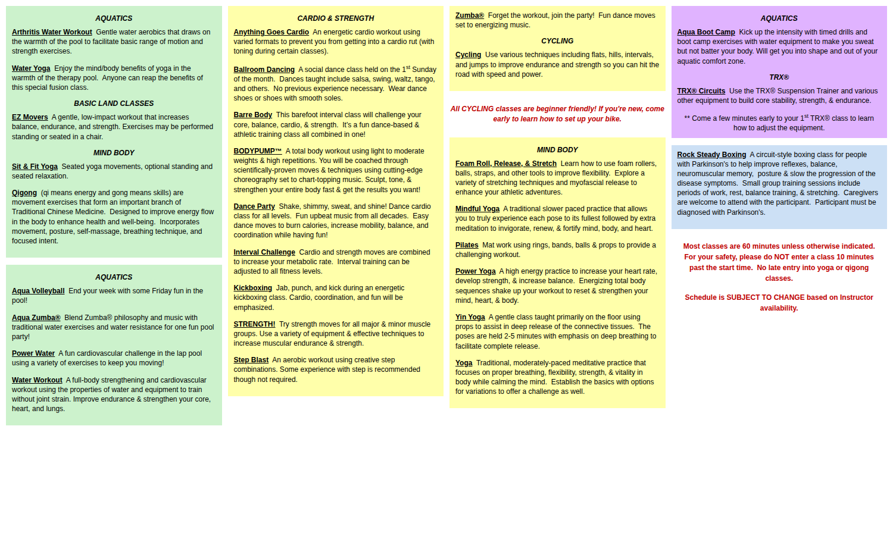AQUATICS
Arthritis Water Workout Gentle water aerobics that draws on the warmth of the pool to facilitate basic range of motion and strength exercises.
Water Yoga Enjoy the mind/body benefits of yoga in the warmth of the therapy pool. Anyone can reap the benefits of this special fusion class.
BASIC LAND CLASSES
EZ Movers A gentle, low-impact workout that increases balance, endurance, and strength. Exercises may be performed standing or seated in a chair.
MIND BODY
Sit & Fit Yoga Seated yoga movements, optional standing and seated relaxation.
Qigong (qi means energy and gong means skills) are movement exercises that form an important branch of Traditional Chinese Medicine. Designed to improve energy flow in the body to enhance health and well-being. Incorporates movement, posture, self-massage, breathing technique, and focused intent.
AQUATICS
Aqua Volleyball End your week with some Friday fun in the pool!
Aqua Zumba® Blend Zumba® philosophy and music with traditional water exercises and water resistance for one fun pool party!
Power Water A fun cardiovascular challenge in the lap pool using a variety of exercises to keep you moving!
Water Workout A full-body strengthening and cardiovascular workout using the properties of water and equipment to train without joint strain. Improve endurance & strengthen your core, heart, and lungs.
CARDIO & STRENGTH
Anything Goes Cardio An energetic cardio workout using varied formats to prevent you from getting into a cardio rut (with toning during certain classes).
Ballroom Dancing A social dance class held on the 1st Sunday of the month. Dances taught include salsa, swing, waltz, tango, and others. No previous experience necessary. Wear dance shoes or shoes with smooth soles.
Barre Body This barefoot interval class will challenge your core, balance, cardio, & strength. It's a fun dance-based & athletic training class all combined in one!
BODYPUMP™ A total body workout using light to moderate weights & high repetitions. You will be coached through scientifically-proven moves & techniques using cutting-edge choreography set to chart-topping music. Sculpt, tone, & strengthen your entire body fast & get the results you want!
Dance Party Shake, shimmy, sweat, and shine! Dance cardio class for all levels. Fun upbeat music from all decades. Easy dance moves to burn calories, increase mobility, balance, and coordination while having fun!
Interval Challenge Cardio and strength moves are combined to increase your metabolic rate. Interval training can be adjusted to all fitness levels.
Kickboxing Jab, punch, and kick during an energetic kickboxing class. Cardio, coordination, and fun will be emphasized.
STRENGTH! Try strength moves for all major & minor muscle groups. Use a variety of equipment & effective techniques to increase muscular endurance & strength.
Step Blast An aerobic workout using creative step combinations. Some experience with step is recommended though not required.
Zumba® Forget the workout, join the party! Fun dance moves set to energizing music.
CYCLING
Cycling Use various techniques including flats, hills, intervals, and jumps to improve endurance and strength so you can hit the road with speed and power.
All CYCLING classes are beginner friendly! If you're new, come early to learn how to set up your bike.
MIND BODY
Foam Roll, Release, & Stretch Learn how to use foam rollers, balls, straps, and other tools to improve flexibility. Explore a variety of stretching techniques and myofascial release to enhance your athletic adventures.
Mindful Yoga A traditional slower paced practice that allows you to truly experience each pose to its fullest followed by extra meditation to invigorate, renew, & fortify mind, body, and heart.
Pilates Mat work using rings, bands, balls & props to provide a challenging workout.
Power Yoga A high energy practice to increase your heart rate, develop strength, & increase balance. Energizing total body sequences shake up your workout to reset & strengthen your mind, heart, & body.
Yin Yoga A gentle class taught primarily on the floor using props to assist in deep release of the connective tissues. The poses are held 2-5 minutes with emphasis on deep breathing to facilitate complete release.
Yoga Traditional, moderately-paced meditative practice that focuses on proper breathing, flexibility, strength, & vitality in body while calming the mind. Establish the basics with options for variations to offer a challenge as well.
AQUATICS
Aqua Boot Camp Kick up the intensity with timed drills and boot camp exercises with water equipment to make you sweat but not batter your body. Will get you into shape and out of your aquatic comfort zone.
TRX®
TRX® Circuits Use the TRX® Suspension Trainer and various other equipment to build core stability, strength, & endurance.
** Come a few minutes early to your 1st TRX® class to learn how to adjust the equipment.
Rock Steady Boxing A circuit-style boxing class for people with Parkinson's to help improve reflexes, balance, neuromuscular memory, posture & slow the progression of the disease symptoms. Small group training sessions include periods of work, rest, balance training, & stretching. Caregivers are welcome to attend with the participant. Participant must be diagnosed with Parkinson's.
Most classes are 60 minutes unless otherwise indicated. For your safety, please do NOT enter a class 10 minutes past the start time. No late entry into yoga or qigong classes.
Schedule is SUBJECT TO CHANGE based on Instructor availability.